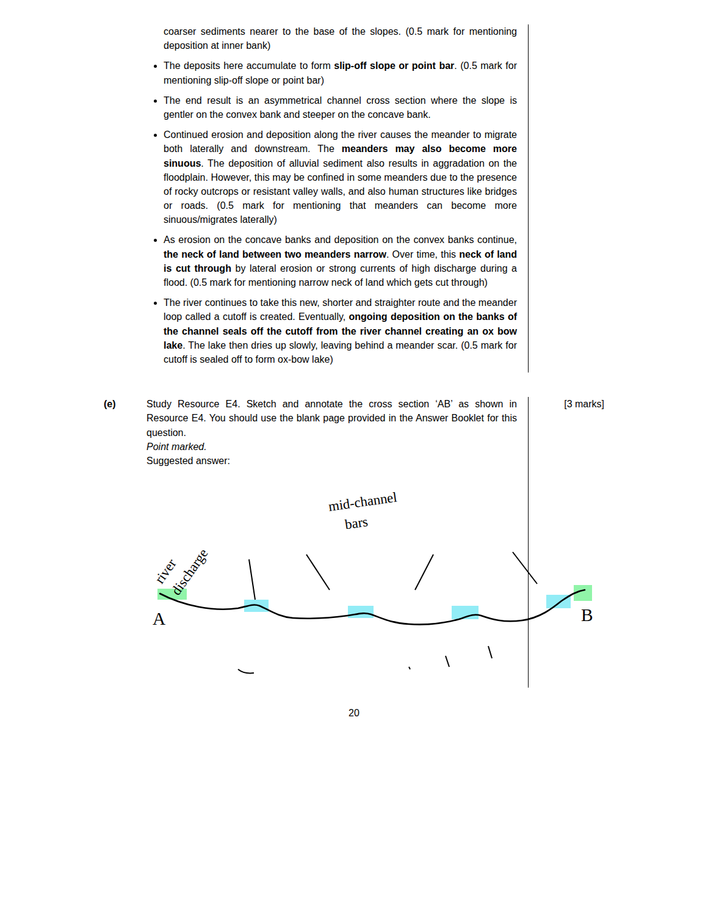coarser sediments nearer to the base of the slopes. (0.5 mark for mentioning deposition at inner bank)
The deposits here accumulate to form slip-off slope or point bar. (0.5 mark for mentioning slip-off slope or point bar)
The end result is an asymmetrical channel cross section where the slope is gentler on the convex bank and steeper on the concave bank.
Continued erosion and deposition along the river causes the meander to migrate both laterally and downstream. The meanders may also become more sinuous. The deposition of alluvial sediment also results in aggradation on the floodplain. However, this may be confined in some meanders due to the presence of rocky outcrops or resistant valley walls, and also human structures like bridges or roads. (0.5 mark for mentioning that meanders can become more sinuous/migrates laterally)
As erosion on the concave banks and deposition on the convex banks continue, the neck of land between two meanders narrow. Over time, this neck of land is cut through by lateral erosion or strong currents of high discharge during a flood. (0.5 mark for mentioning narrow neck of land which gets cut through)
The river continues to take this new, shorter and straighter route and the meander loop called a cutoff is created. Eventually, ongoing deposition on the banks of the channel seals off the cutoff from the river channel creating an ox bow lake. The lake then dries up slowly, leaving behind a meander scar. (0.5 mark for cutoff is sealed off to form ox-bow lake)
(e)
Study Resource E4. Sketch and annotate the cross section ‘AB’ as shown in Resource E4. You should use the blank page provided in the Answer Booklet for this question.
Point marked.
Suggested answer:
river
discharge
mid-channel
bars
A
B
[3 marks]
20